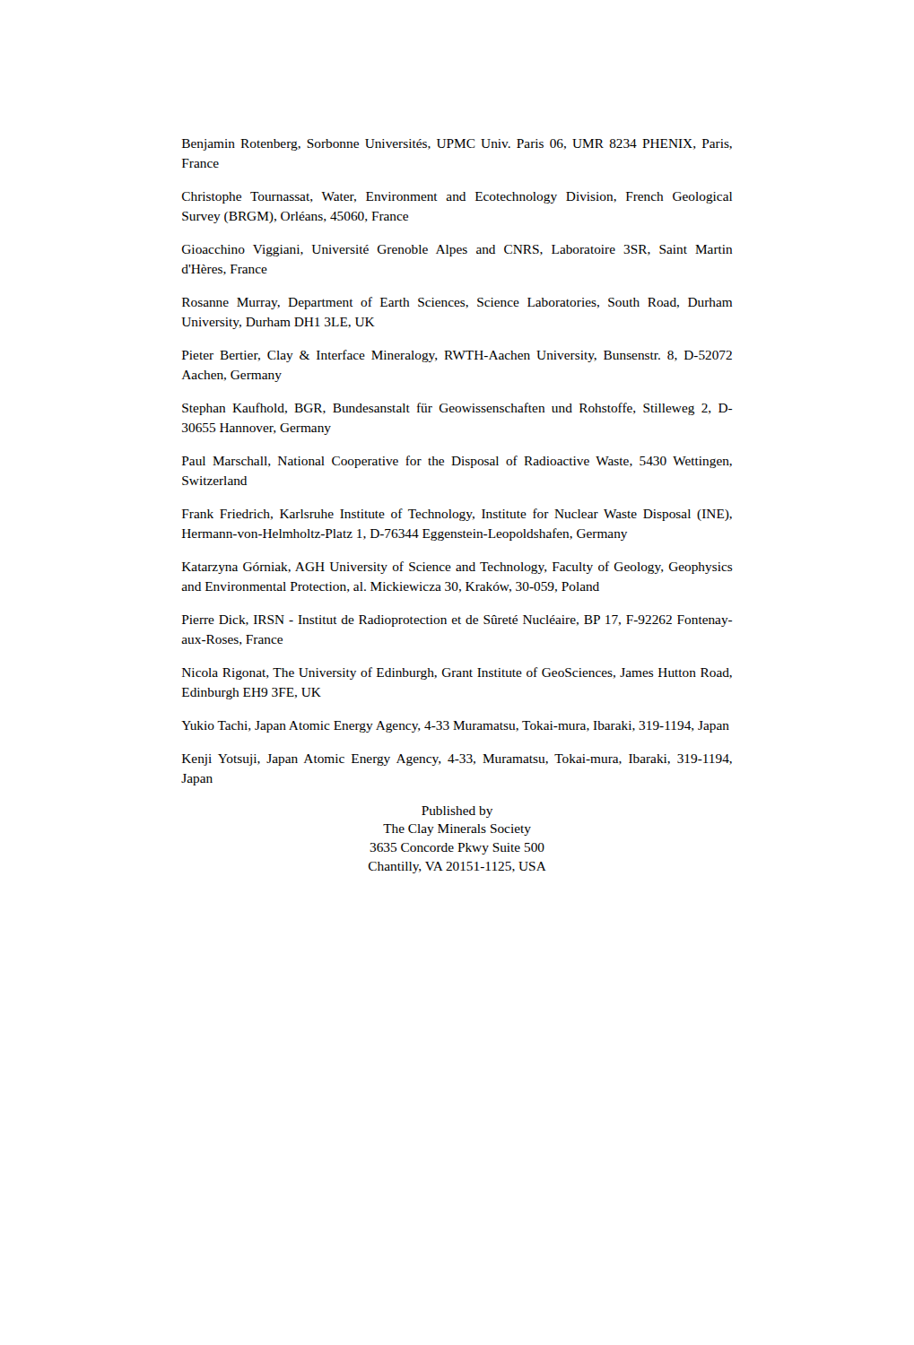Benjamin Rotenberg, Sorbonne Universités, UPMC Univ. Paris 06, UMR 8234 PHENIX, Paris, France
Christophe Tournassat, Water, Environment and Ecotechnology Division, French Geological Survey (BRGM), Orléans, 45060, France
Gioacchino Viggiani, Université Grenoble Alpes and CNRS, Laboratoire 3SR, Saint Martin d'Hères, France
Rosanne Murray, Department of Earth Sciences, Science Laboratories, South Road, Durham University, Durham DH1 3LE, UK
Pieter Bertier, Clay & Interface Mineralogy, RWTH-Aachen University, Bunsenstr. 8, D-52072 Aachen, Germany
Stephan Kaufhold, BGR, Bundesanstalt für Geowissenschaften und Rohstoffe, Stilleweg 2, D-30655 Hannover, Germany
Paul Marschall, National Cooperative for the Disposal of Radioactive Waste, 5430 Wettingen, Switzerland
Frank Friedrich, Karlsruhe Institute of Technology, Institute for Nuclear Waste Disposal (INE), Hermann-von-Helmholtz-Platz 1, D-76344 Eggenstein-Leopoldshafen, Germany
Katarzyna Górniak, AGH University of Science and Technology, Faculty of Geology, Geophysics and Environmental Protection, al. Mickiewicza 30, Kraków, 30-059, Poland
Pierre Dick, IRSN - Institut de Radioprotection et de Sûreté Nucléaire, BP 17, F-92262 Fontenay-aux-Roses, France
Nicola Rigonat, The University of Edinburgh, Grant Institute of GeoSciences, James Hutton Road, Edinburgh EH9 3FE, UK
Yukio Tachi, Japan Atomic Energy Agency, 4-33 Muramatsu, Tokai-mura, Ibaraki, 319-1194, Japan
Kenji Yotsuji, Japan Atomic Energy Agency, 4-33, Muramatsu, Tokai-mura, Ibaraki, 319-1194, Japan
Published by
The Clay Minerals Society
3635 Concorde Pkwy Suite 500
Chantilly, VA 20151-1125, USA